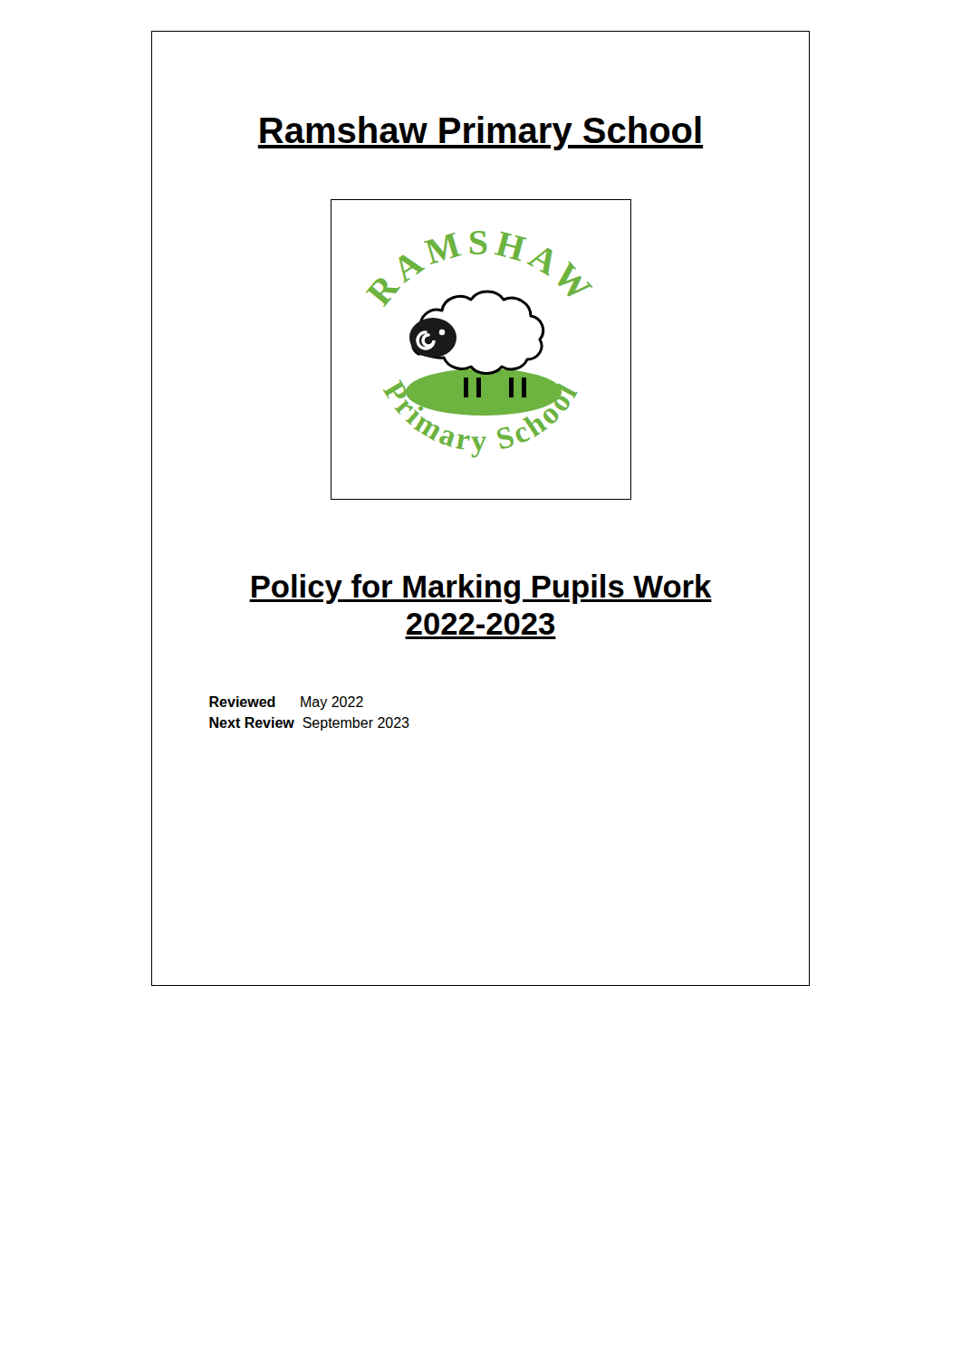Ramshaw Primary School
RAMSHAW Primary School
Policy for Marking Pupils Work
2022-2023
Reviewed May 2022
Next Review September 2023